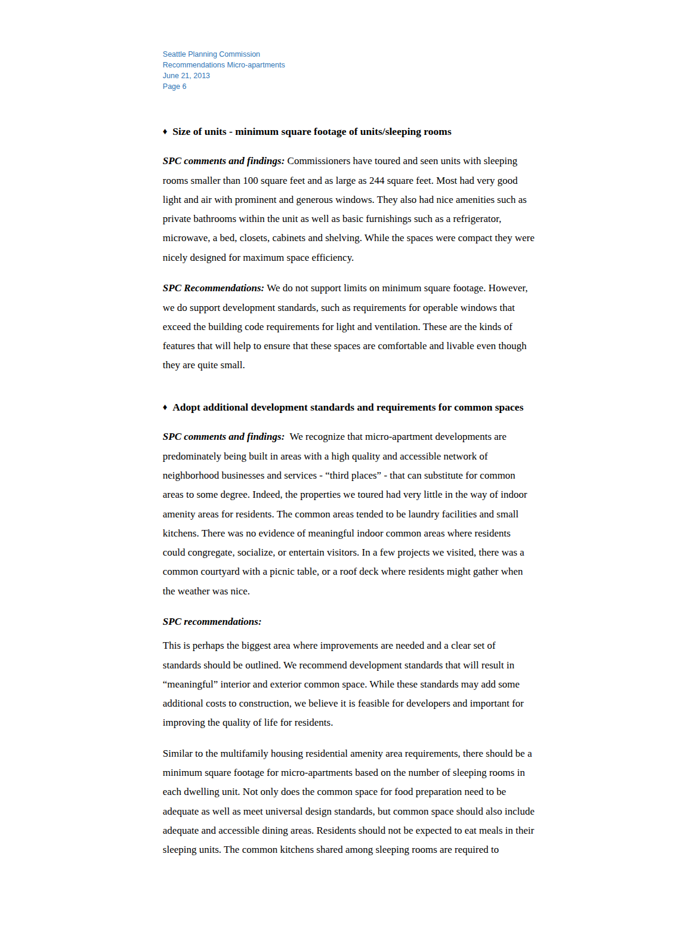Seattle Planning Commission
Recommendations Micro-apartments
June 21, 2013
Page 6
♦ Size of units - minimum square footage of units/sleeping rooms
SPC comments and findings: Commissioners have toured and seen units with sleeping rooms smaller than 100 square feet and as large as 244 square feet. Most had very good light and air with prominent and generous windows. They also had nice amenities such as private bathrooms within the unit as well as basic furnishings such as a refrigerator, microwave, a bed, closets, cabinets and shelving. While the spaces were compact they were nicely designed for maximum space efficiency.
SPC Recommendations: We do not support limits on minimum square footage. However, we do support development standards, such as requirements for operable windows that exceed the building code requirements for light and ventilation. These are the kinds of features that will help to ensure that these spaces are comfortable and livable even though they are quite small.
♦ Adopt additional development standards and requirements for common spaces
SPC comments and findings: We recognize that micro-apartment developments are predominately being built in areas with a high quality and accessible network of neighborhood businesses and services - “third places” - that can substitute for common areas to some degree. Indeed, the properties we toured had very little in the way of indoor amenity areas for residents. The common areas tended to be laundry facilities and small kitchens. There was no evidence of meaningful indoor common areas where residents could congregate, socialize, or entertain visitors. In a few projects we visited, there was a common courtyard with a picnic table, or a roof deck where residents might gather when the weather was nice.
SPC recommendations:
This is perhaps the biggest area where improvements are needed and a clear set of standards should be outlined. We recommend development standards that will result in “meaningful” interior and exterior common space. While these standards may add some additional costs to construction, we believe it is feasible for developers and important for improving the quality of life for residents.
Similar to the multifamily housing residential amenity area requirements, there should be a minimum square footage for micro-apartments based on the number of sleeping rooms in each dwelling unit. Not only does the common space for food preparation need to be adequate as well as meet universal design standards, but common space should also include adequate and accessible dining areas. Residents should not be expected to eat meals in their sleeping units. The common kitchens shared among sleeping rooms are required to